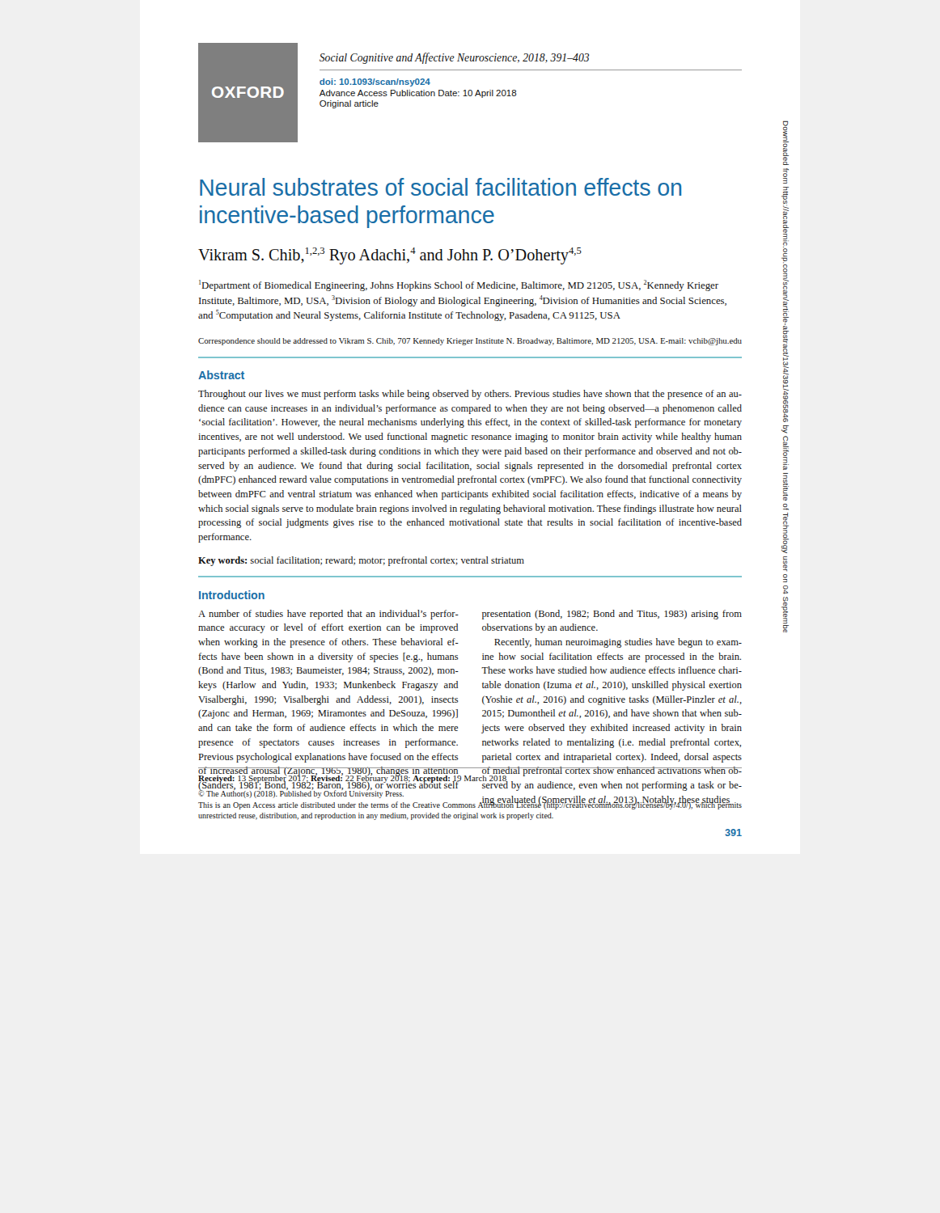Downloaded from https://academic.oup.com/scan/article-abstract/13/4/391/4965846 by California Institute of Technology user on 04 September 2018
OXFORD
Social Cognitive and Affective Neuroscience, 2018, 391–403
doi: 10.1093/scan/nsy024
Advance Access Publication Date: 10 April 2018
Original article
Neural substrates of social facilitation effects on incentive-based performance
Vikram S. Chib,1,2,3 Ryo Adachi,4 and John P. O’Doherty4,5
1Department of Biomedical Engineering, Johns Hopkins School of Medicine, Baltimore, MD 21205, USA, 2Kennedy Krieger Institute, Baltimore, MD, USA, 3Division of Biology and Biological Engineering, 4Division of Humanities and Social Sciences, and 5Computation and Neural Systems, California Institute of Technology, Pasadena, CA 91125, USA
Correspondence should be addressed to Vikram S. Chib, 707 Kennedy Krieger Institute N. Broadway, Baltimore, MD 21205, USA. E-mail: vchib@jhu.edu
Abstract
Throughout our lives we must perform tasks while being observed by others. Previous studies have shown that the presence of an audience can cause increases in an individual’s performance as compared to when they are not being observed—a phenomenon called ‘social facilitation’. However, the neural mechanisms underlying this effect, in the context of skilled-task performance for monetary incentives, are not well understood. We used functional magnetic resonance imaging to monitor brain activity while healthy human participants performed a skilled-task during conditions in which they were paid based on their performance and observed and not observed by an audience. We found that during social facilitation, social signals represented in the dorsomedial prefrontal cortex (dmPFC) enhanced reward value computations in ventromedial prefrontal cortex (vmPFC). We also found that functional connectivity between dmPFC and ventral striatum was enhanced when participants exhibited social facilitation effects, indicative of a means by which social signals serve to modulate brain regions involved in regulating behavioral motivation. These findings illustrate how neural processing of social judgments gives rise to the enhanced motivational state that results in social facilitation of incentive-based performance.
Key words: social facilitation; reward; motor; prefrontal cortex; ventral striatum
Introduction
A number of studies have reported that an individual’s performance accuracy or level of effort exertion can be improved when working in the presence of others. These behavioral effects have been shown in a diversity of species [e.g., humans (Bond and Titus, 1983; Baumeister, 1984; Strauss, 2002), monkeys (Harlow and Yudin, 1933; Munkenbeck Fragaszy and Visalberghi, 1990; Visalberghi and Addessi, 2001), insects (Zajonc and Herman, 1969; Miramontes and DeSouza, 1996)] and can take the form of audience effects in which the mere presence of spectators causes increases in performance. Previous psychological explanations have focused on the effects of increased arousal (Zajonc, 1965, 1980), changes in attention (Sanders, 1981; Bond, 1982; Baron, 1986), or worries about self presentation (Bond, 1982; Bond and Titus, 1983) arising from observations by an audience.
Recently, human neuroimaging studies have begun to examine how social facilitation effects are processed in the brain. These works have studied how audience effects influence charitable donation (Izuma et al., 2010), unskilled physical exertion (Yoshie et al., 2016) and cognitive tasks (Müller-Pinzler et al., 2015; Dumontheil et al., 2016), and have shown that when subjects were observed they exhibited increased activity in brain networks related to mentalizing (i.e. medial prefrontal cortex, parietal cortex and intraparietal cortex). Indeed, dorsal aspects of medial prefrontal cortex show enhanced activations when observed by an audience, even when not performing a task or being evaluated (Somerville et al., 2013). Notably, these studies
Received: 13 September 2017; Revised: 22 February 2018; Accepted: 19 March 2018
© The Author(s) (2018). Published by Oxford University Press.
This is an Open Access article distributed under the terms of the Creative Commons Attribution License (http://creativecommons.org/licenses/by/4.0/), which permits unrestricted reuse, distribution, and reproduction in any medium, provided the original work is properly cited.
391